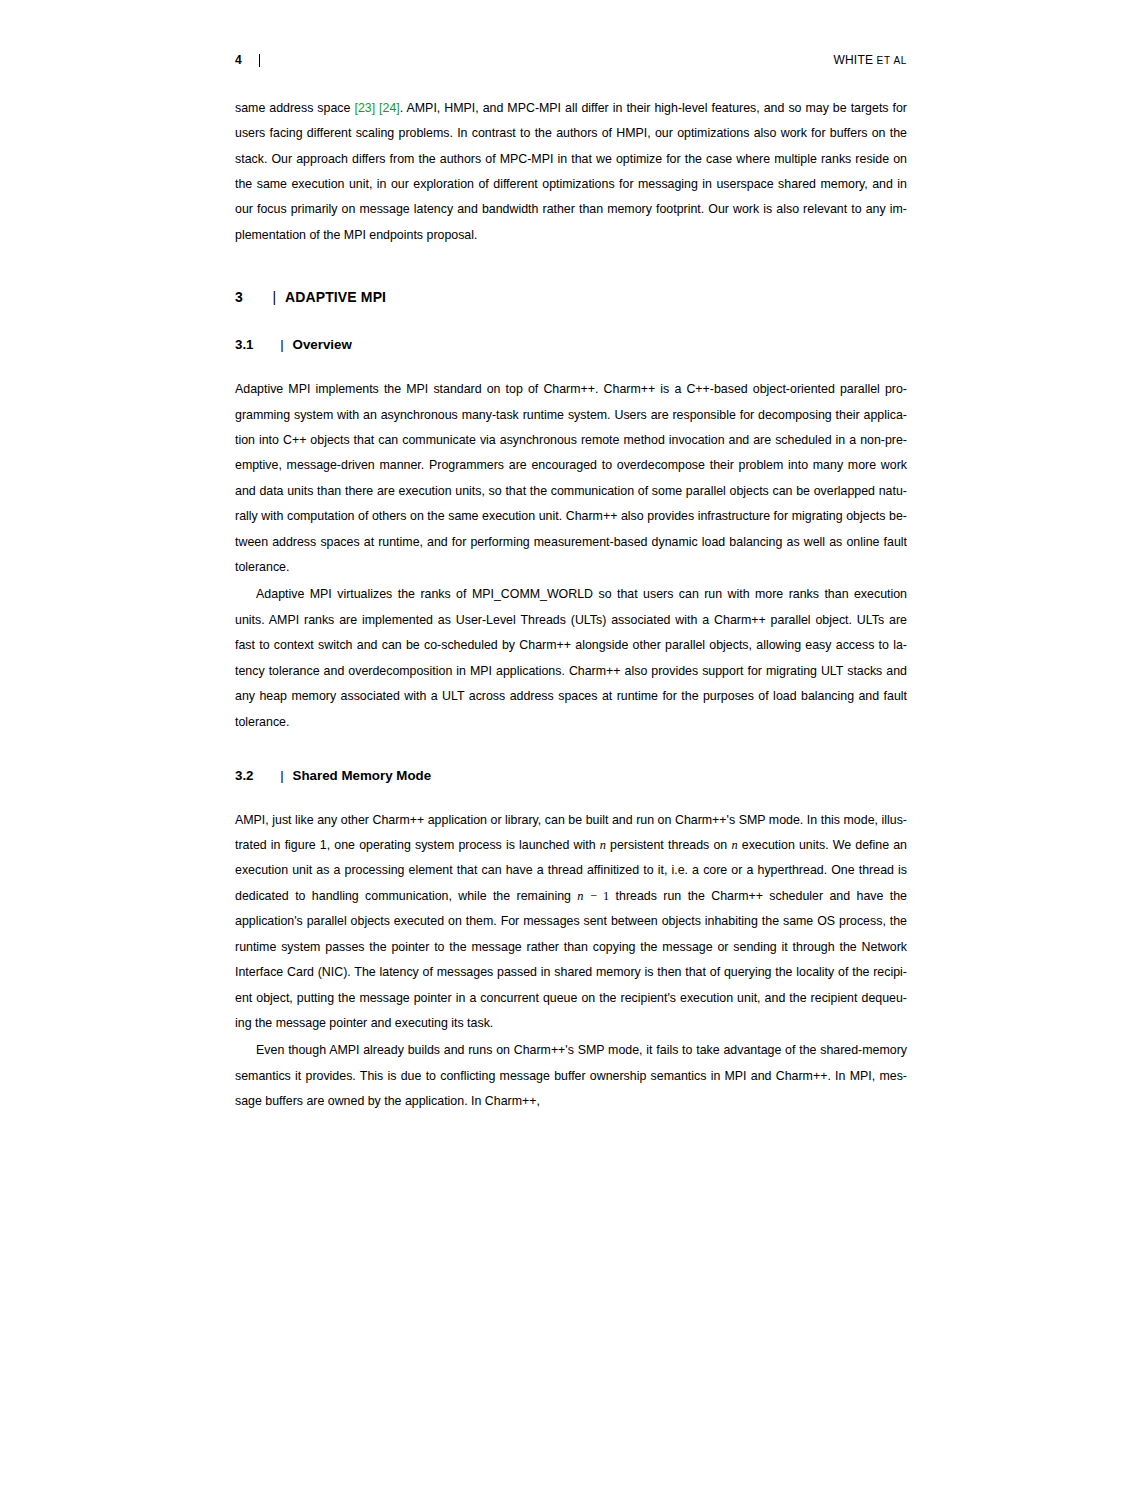4 WHITE ET AL
same address space [23] [24]. AMPI, HMPI, and MPC-MPI all differ in their high-level features, and so may be targets for users facing different scaling problems. In contrast to the authors of HMPI, our optimizations also work for buffers on the stack. Our approach differs from the authors of MPC-MPI in that we optimize for the case where multiple ranks reside on the same execution unit, in our exploration of different optimizations for messaging in userspace shared memory, and in our focus primarily on message latency and bandwidth rather than memory footprint. Our work is also relevant to any implementation of the MPI endpoints proposal.
3|ADAPTIVE MPI
3.1|Overview
Adaptive MPI implements the MPI standard on top of Charm++. Charm++ is a C++-based object-oriented parallel programming system with an asynchronous many-task runtime system. Users are responsible for decomposing their application into C++ objects that can communicate via asynchronous remote method invocation and are scheduled in a non-preemptive, message-driven manner. Programmers are encouraged to overdecompose their problem into many more work and data units than there are execution units, so that the communication of some parallel objects can be overlapped naturally with computation of others on the same execution unit. Charm++ also provides infrastructure for migrating objects between address spaces at runtime, and for performing measurement-based dynamic load balancing as well as online fault tolerance.
Adaptive MPI virtualizes the ranks of MPI_COMM_WORLD so that users can run with more ranks than execution units. AMPI ranks are implemented as User-Level Threads (ULTs) associated with a Charm++ parallel object. ULTs are fast to context switch and can be co-scheduled by Charm++ alongside other parallel objects, allowing easy access to latency tolerance and overdecomposition in MPI applications. Charm++ also provides support for migrating ULT stacks and any heap memory associated with a ULT across address spaces at runtime for the purposes of load balancing and fault tolerance.
3.2|Shared Memory Mode
AMPI, just like any other Charm++ application or library, can be built and run on Charm++'s SMP mode. In this mode, illustrated in figure 1, one operating system process is launched with n persistent threads on n execution units. We define an execution unit as a processing element that can have a thread affinitized to it, i.e. a core or a hyperthread. One thread is dedicated to handling communication, while the remaining n − 1 threads run the Charm++ scheduler and have the application's parallel objects executed on them. For messages sent between objects inhabiting the same OS process, the runtime system passes the pointer to the message rather than copying the message or sending it through the Network Interface Card (NIC). The latency of messages passed in shared memory is then that of querying the locality of the recipient object, putting the message pointer in a concurrent queue on the recipient's execution unit, and the recipient dequeuing the message pointer and executing its task.
Even though AMPI already builds and runs on Charm++'s SMP mode, it fails to take advantage of the shared-memory semantics it provides. This is due to conflicting message buffer ownership semantics in MPI and Charm++. In MPI, message buffers are owned by the application. In Charm++,